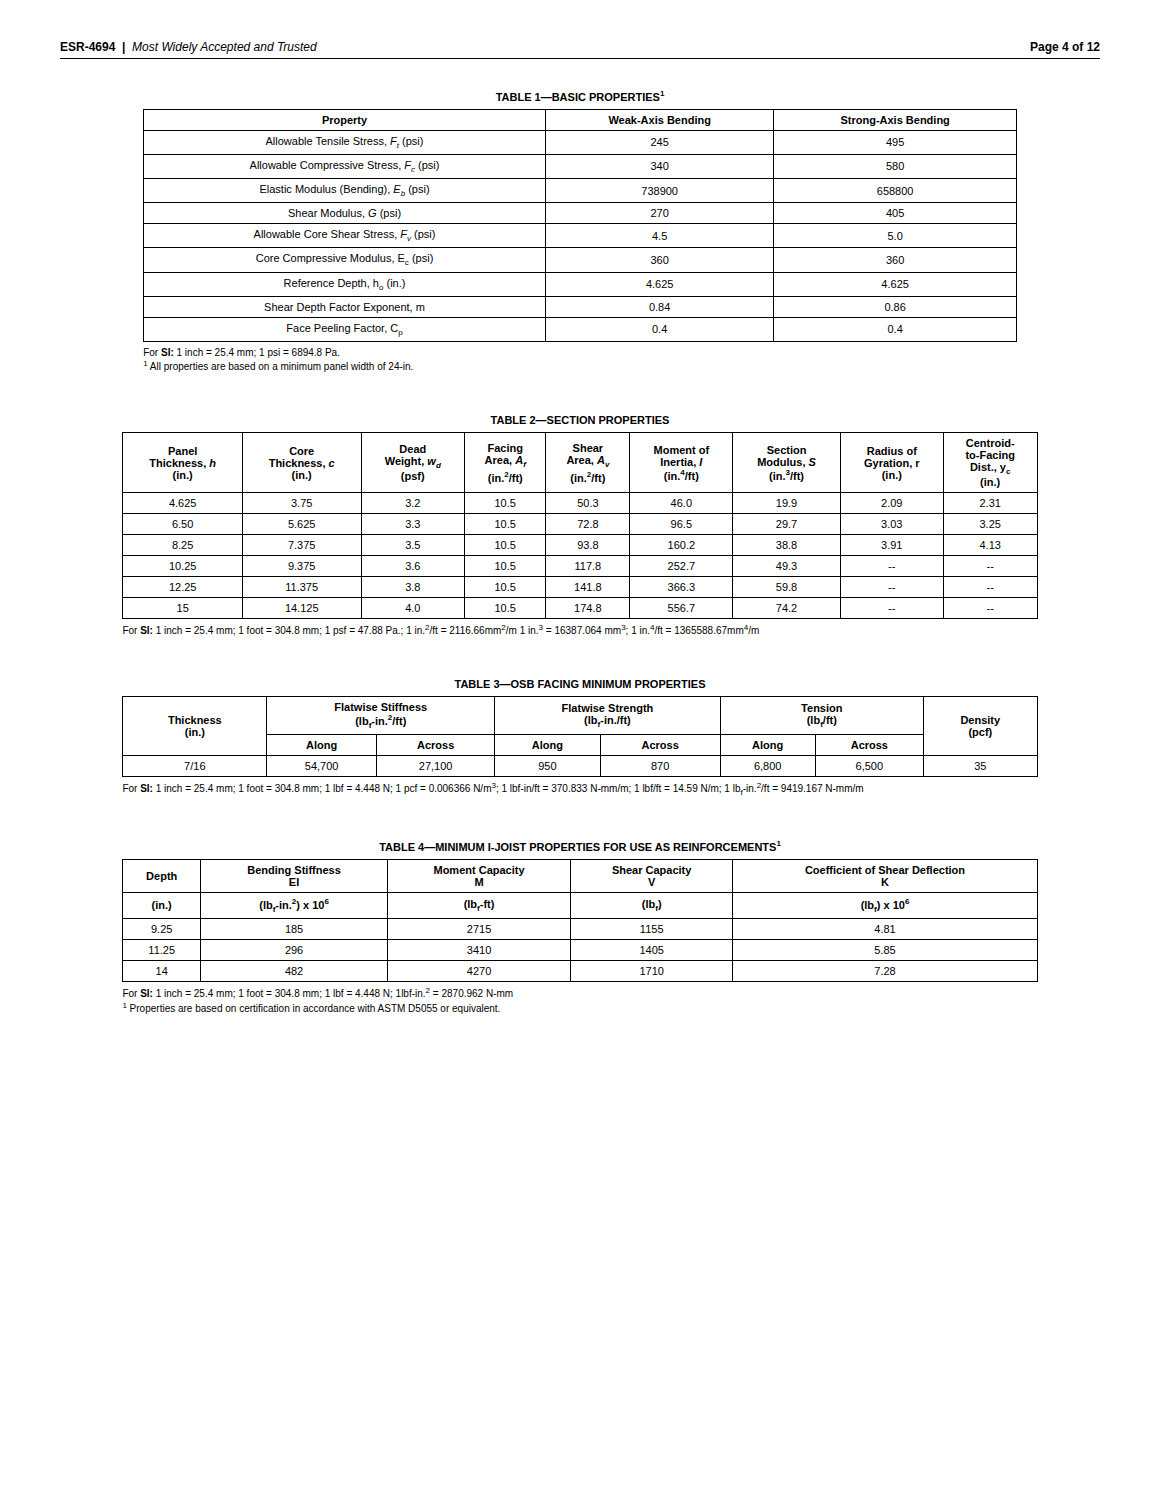ESR-4694 | Most Widely Accepted and Trusted
Page 4 of 12
TABLE 1—BASIC PROPERTIES1
| Property | Weak-Axis Bending | Strong-Axis Bending |
| --- | --- | --- |
| Allowable Tensile Stress, F t (psi) | 245 | 495 |
| Allowable Compressive Stress, F c (psi) | 340 | 580 |
| Elastic Modulus (Bending), E b (psi) | 738900 | 658800 |
| Shear Modulus, G (psi) | 270 | 405 |
| Allowable Core Shear Stress, F v (psi) | 4.5 | 5.0 |
| Core Compressive Modulus, E c (psi) | 360 | 360 |
| Reference Depth, h o (in.) | 4.625 | 4.625 |
| Shear Depth Factor Exponent, m | 0.84 | 0.86 |
| Face Peeling Factor, C p | 0.4 | 0.4 |
For SI: 1 inch = 25.4 mm; 1 psi = 6894.8 Pa.
1 All properties are based on a minimum panel width of 24-in.
TABLE 2—SECTION PROPERTIES
| Panel Thickness, h (in.) | Core Thickness, c (in.) | Dead Weight, w d (psf) | Facing Area, A f (in. 2 /ft) | Shear Area, A v (in. 2 /ft) | Moment of Inertia, I (in. 4 /ft) | Section Modulus, S (in. 3 /ft) | Radius of Gyration, r (in.) | Centroid- to-Facing Dist., y c (in.) |
| --- | --- | --- | --- | --- | --- | --- | --- | --- |
| 4.625 | 3.75 | 3.2 | 10.5 | 50.3 | 46.0 | 19.9 | 2.09 | 2.31 |
| 6.50 | 5.625 | 3.3 | 10.5 | 72.8 | 96.5 | 29.7 | 3.03 | 3.25 |
| 8.25 | 7.375 | 3.5 | 10.5 | 93.8 | 160.2 | 38.8 | 3.91 | 4.13 |
| 10.25 | 9.375 | 3.6 | 10.5 | 117.8 | 252.7 | 49.3 | -- | -- |
| 12.25 | 11.375 | 3.8 | 10.5 | 141.8 | 366.3 | 59.8 | -- | -- |
| 15 | 14.125 | 4.0 | 10.5 | 174.8 | 556.7 | 74.2 | -- | -- |
For SI: 1 inch = 25.4 mm; 1 foot = 304.8 mm; 1 psf = 47.88 Pa.; 1 in.2/ft = 2116.66mm2/m 1 in.3 = 16387.064 mm3; 1 in.4/ft = 1365588.67mm4/m
TABLE 3—OSB FACING MINIMUM PROPERTIES
| Thickness (in.) | Flatwise Stiffness (lb f -in. 2 /ft) | Flatwise Strength (lb f -in./ft) | Tension (lb f /ft) | Density (pcf) |
| --- | --- | --- | --- | --- |
| Along | Across | Along | Across | Along | Across |
| 7/16 | 54,700 | 27,100 | 950 | 870 | 6,800 | 6,500 | 35 |
For SI: 1 inch = 25.4 mm; 1 foot = 304.8 mm; 1 lbf = 4.448 N; 1 pcf = 0.006366 N/m3; 1 lbf-in/ft = 370.833 N-mm/m; 1 lbf/ft = 14.59 N/m; 1 lbf-in.2/ft = 9419.167 N-mm/m
TABLE 4—MINIMUM I-JOIST PROPERTIES FOR USE AS REINFORCEMENTS1
| Depth | Bending Stiffness EI | Moment Capacity M | Shear Capacity V | Coefficient of Shear Deflection K |
| --- | --- | --- | --- | --- |
| (in.) | (lb f -in. 2 ) x 10 6 | (lb f -ft) | (lb f ) | (lb f ) x 10 6 |
| 9.25 | 185 | 2715 | 1155 | 4.81 |
| 11.25 | 296 | 3410 | 1405 | 5.85 |
| 14 | 482 | 4270 | 1710 | 7.28 |
For SI: 1 inch = 25.4 mm; 1 foot = 304.8 mm; 1 lbf = 4.448 N; 1lbf-in.2 = 2870.962 N-mm
1 Properties are based on certification in accordance with ASTM D5055 or equivalent.